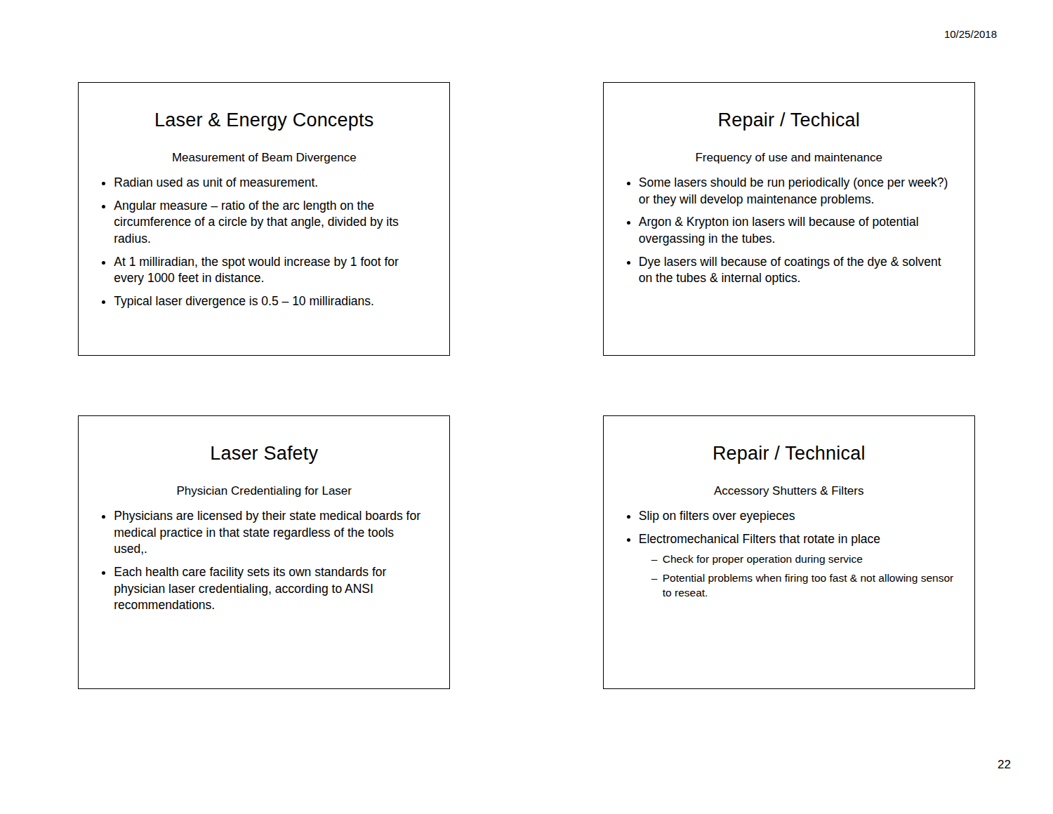10/25/2018
Laser & Energy Concepts
Measurement of Beam Divergence
Radian used as unit of measurement.
Angular measure – ratio of the arc length on the circumference of a circle by that angle, divided by its radius.
At 1 milliradian, the spot would increase by 1 foot for every 1000 feet in distance.
Typical laser divergence is 0.5 – 10 milliradians.
Repair / Techical
Frequency of use and maintenance
Some lasers should be run periodically (once per week?) or they will develop maintenance problems.
Argon & Krypton ion lasers will because of potential overgassing in the tubes.
Dye lasers will because of coatings of the dye & solvent on the tubes & internal optics.
Laser Safety
Physician Credentialing for Laser
Physicians are licensed by their state medical boards for medical practice in that state regardless of the tools used,.
Each health care facility sets its own standards for physician laser credentialing, according to ANSI recommendations.
Repair / Technical
Accessory Shutters & Filters
Slip on filters over eyepieces
Electromechanical Filters that rotate in place
Check for proper operation during service
Potential problems when firing too fast & not allowing sensor to reseat.
22